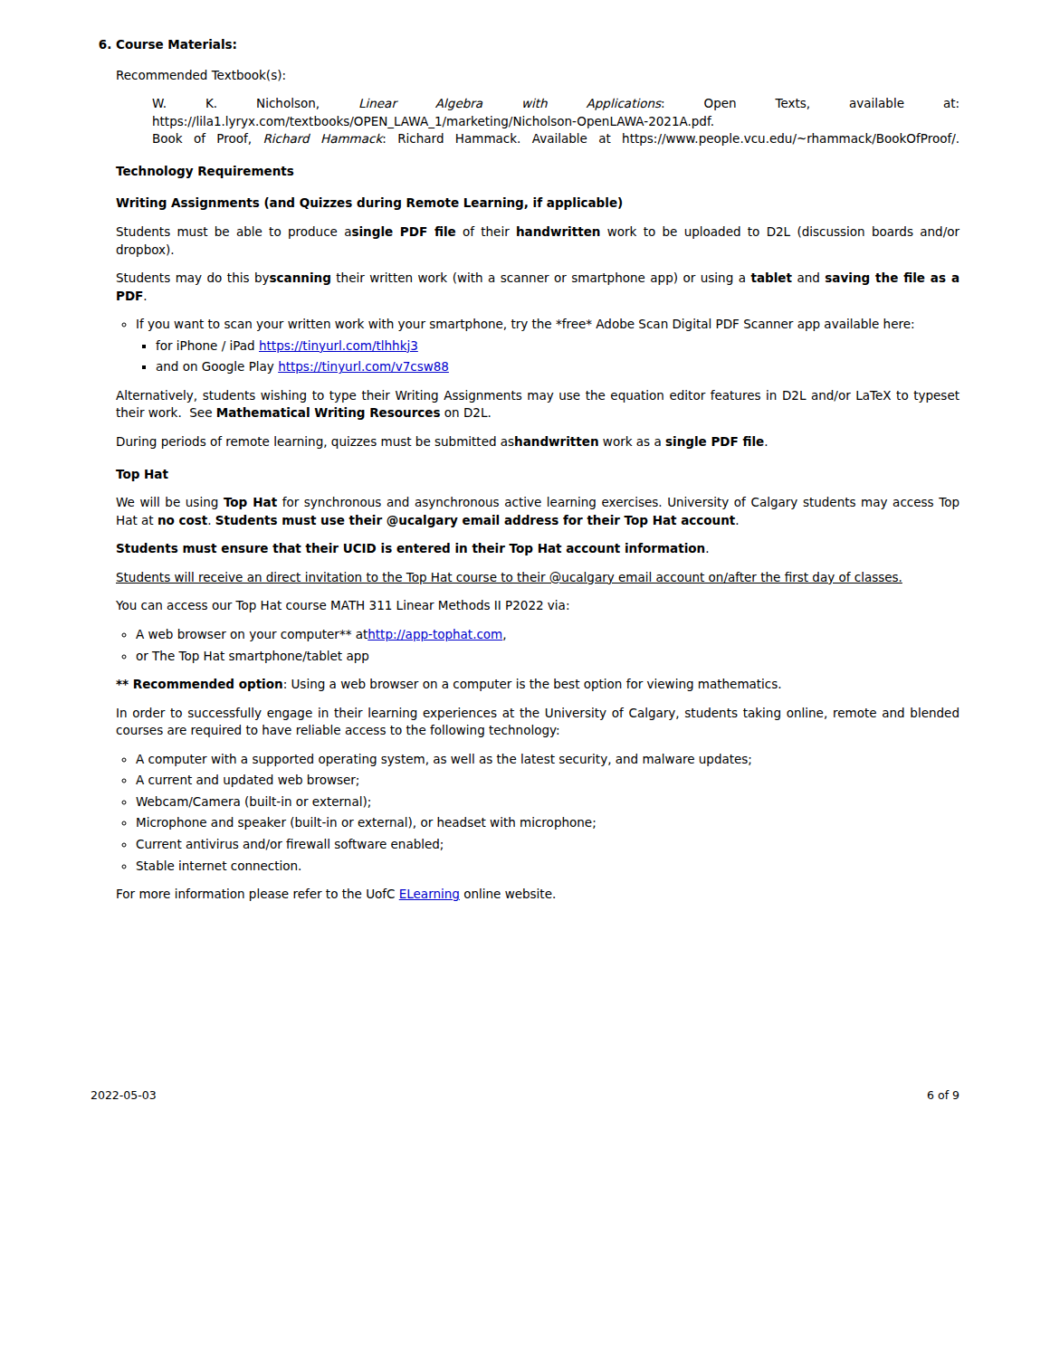Course Materials:
Recommended Textbook(s):
W. K. Nicholson, Linear Algebra with Applications: Open Texts, available at: https://lila1.lyryx.com/textbooks/OPEN_LAWA_1/marketing/Nicholson-OpenLAWA-2021A.pdf.
Book of Proof, Richard Hammack: Richard Hammack. Available at https://www.people.vcu.edu/~rhammack/BookOfProof/.
Technology Requirements
Writing Assignments (and Quizzes during Remote Learning, if applicable)
Students must be able to produce asingle PDF file of their handwritten work to be uploaded to D2L (discussion boards and/or dropbox).
Students may do this byscanning their written work (with a scanner or smartphone app) or using a tablet and saving the file as a PDF.
If you want to scan your written work with your smartphone, try the *free* Adobe Scan Digital PDF Scanner app available here:
for iPhone / iPad https://tinyurl.com/tlhhkj3
and on Google Play https://tinyurl.com/v7csw88
Alternatively, students wishing to type their Writing Assignments may use the equation editor features in D2L and/or LaTeX to typeset their work. See Mathematical Writing Resources on D2L.
During periods of remote learning, quizzes must be submitted ashandwritten work as a single PDF file.
Top Hat
We will be using Top Hat for synchronous and asynchronous active learning exercises. University of Calgary students may access Top Hat at no cost. Students must use their @ucalgary email address for their Top Hat account.
Students must ensure that their UCID is entered in their Top Hat account information.
Students will receive an direct invitation to the Top Hat course to their @ucalgary email account on/after the first day of classes.
You can access our Top Hat course MATH 311 Linear Methods II P2022 via:
A web browser on your computer** athttp://app-tophat.com,
or The Top Hat smartphone/tablet app
** Recommended option: Using a web browser on a computer is the best option for viewing mathematics.
In order to successfully engage in their learning experiences at the University of Calgary, students taking online, remote and blended courses are required to have reliable access to the following technology:
A computer with a supported operating system, as well as the latest security, and malware updates;
A current and updated web browser;
Webcam/Camera (built-in or external);
Microphone and speaker (built-in or external), or headset with microphone;
Current antivirus and/or firewall software enabled;
Stable internet connection.
For more information please refer to the UofC ELearning online website.
2022-05-03
6 of 9